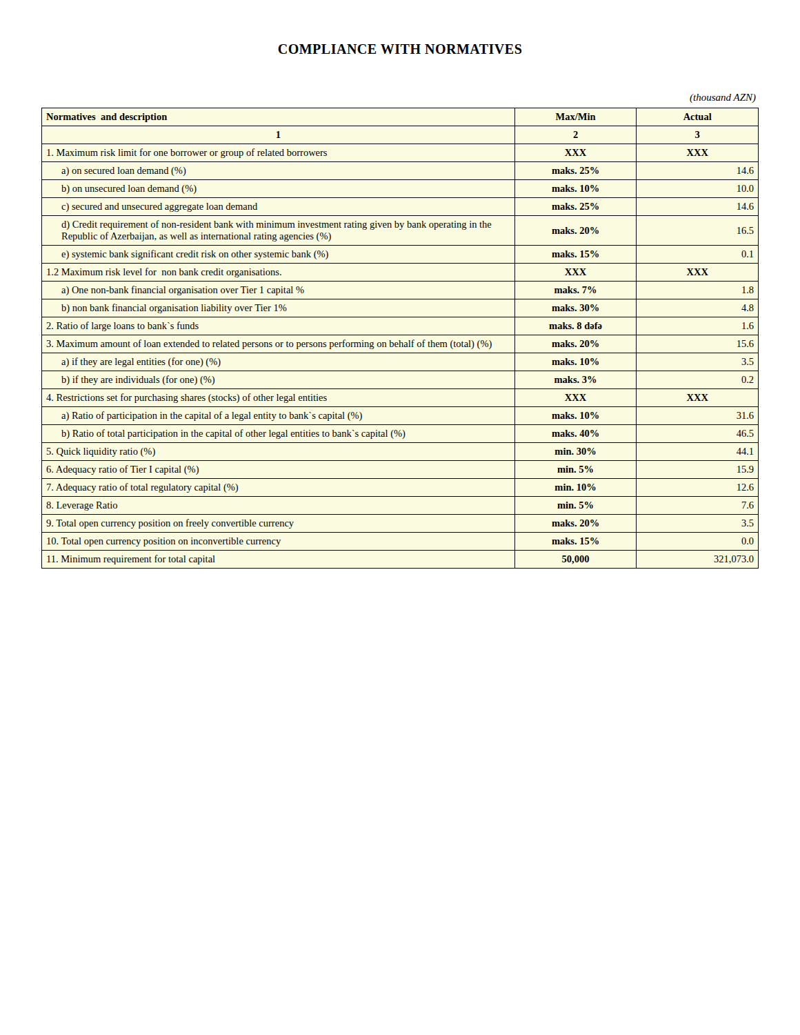COMPLIANCE WITH NORMATIVES
(thousand AZN)
| Normatives and description | Max/Min | Actual |
| --- | --- | --- |
| 1 | 2 | 3 |
| 1. Maximum risk limit for one borrower or group of related borrowers | XXX | XXX |
| a) on secured loan demand (%) | maks. 25% | 14.6 |
| b) on unsecured loan demand (%) | maks. 10% | 10.0 |
| c) secured and unsecured aggregate loan demand | maks. 25% | 14.6 |
| d) Credit requirement of non-resident bank with minimum investment rating given by bank operating in the Republic of Azerbaijan, as well as international rating agencies (%) | maks. 20% | 16.5 |
| e) systemic bank significant credit risk on other systemic bank (%) | maks. 15% | 0.1 |
| 1.2 Maximum risk level for non bank credit organisations. | XXX | XXX |
| a) One non-bank financial organisation over Tier 1 capital % | maks. 7% | 1.8 |
| b) non bank financial organisation liability over Tier 1% | maks. 30% | 4.8 |
| 2. Ratio of large loans to bank`s funds | maks. 8 dəfə | 1.6 |
| 3. Maximum amount of loan extended to related persons or to persons performing on behalf of them (total) (%) | maks. 20% | 15.6 |
| a) if they are legal entities (for one) (%) | maks. 10% | 3.5 |
| b) if they are individuals (for one) (%) | maks. 3% | 0.2 |
| 4. Restrictions set for purchasing shares (stocks) of other legal entities | XXX | XXX |
| a) Ratio of participation in the capital of a legal entity to bank`s capital (%) | maks. 10% | 31.6 |
| b) Ratio of total participation in the capital of other legal entities to bank`s capital (%) | maks. 40% | 46.5 |
| 5. Quick liquidity ratio (%) | min. 30% | 44.1 |
| 6. Adequacy ratio of Tier I capital (%) | min. 5% | 15.9 |
| 7. Adequacy ratio of total regulatory capital (%) | min. 10% | 12.6 |
| 8. Leverage Ratio | min. 5% | 7.6 |
| 9. Total open currency position on freely convertible currency | maks. 20% | 3.5 |
| 10. Total open currency position on inconvertible currency | maks. 15% | 0.0 |
| 11. Minimum requirement for total capital | 50,000 | 321,073.0 |